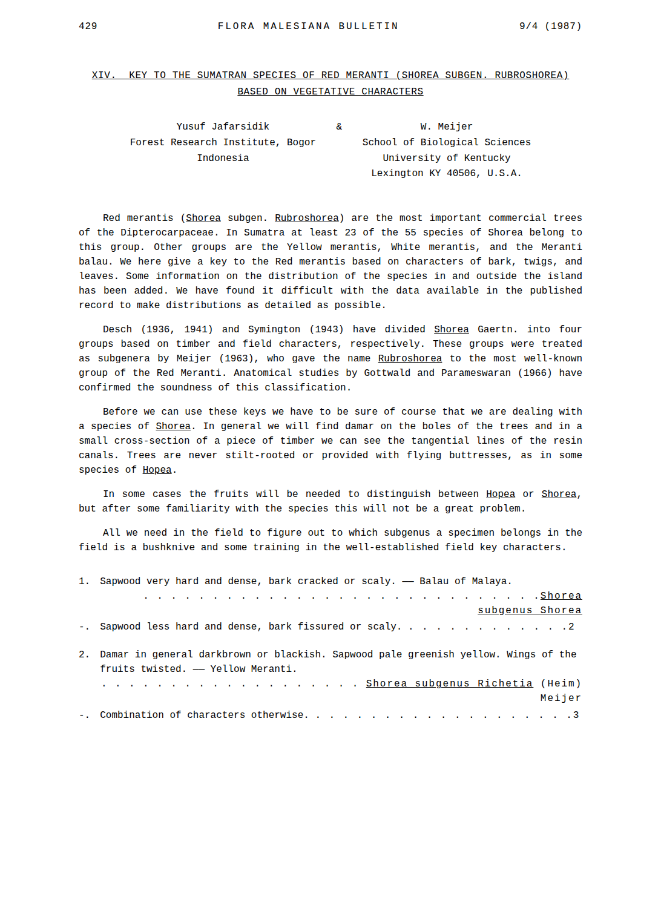429 FLORA MALESIANA BULLETIN 9/4 (1987)
XIV. KEY TO THE SUMATRAN SPECIES OF RED MERANTI (SHOREA SUBGEN. RUBROSHOREA)
BASED ON VEGETATIVE CHARACTERS
| Yusuf Jafarsidik Forest Research Institute, Bogor Indonesia | & | W. Meijer School of Biological Sciences University of Kentucky Lexington KY 40506, U.S.A. |
Red merantis (Shorea subgen. Rubroshorea) are the most important commercial trees of the Dipterocarpaceae. In Sumatra at least 23 of the 55 species of Shorea belong to this group. Other groups are the Yellow merantis, White merantis, and the Meranti balau. We here give a key to the Red merantis based on characters of bark, twigs, and leaves. Some information on the distribution of the species in and outside the island has been added. We have found it difficult with the data available in the published record to make distributions as detailed as possible.
Desch (1936, 1941) and Symington (1943) have divided Shorea Gaertn. into four groups based on timber and field characters, respectively. These groups were treated as subgenera by Meijer (1963), who gave the name Rubroshorea to the most well-known group of the Red Meranti. Anatomical studies by Gottwald and Parameswaran (1966) have confirmed the soundness of this classification.
Before we can use these keys we have to be sure of course that we are dealing with a species of Shorea. In general we will find damar on the boles of the trees and in a small cross-section of a piece of timber we can see the tangential lines of the resin canals. Trees are never stilt-rooted or provided with flying buttresses, as in some species of Hopea.
In some cases the fruits will be needed to distinguish between Hopea or Shorea, but after some familiarity with the species this will not be a great problem.
All we need in the field to figure out to which subgenus a specimen belongs in the field is a bushknive and some training in the well-established field key characters.
1. Sapwood very hard and dense, bark cracked or scaly. —— Balau of Malaya.
. . . . . . . . . . . . . . . . . . . . . . . . . . . . .Shorea subgenus Shorea
-. Sapwood less hard and dense, bark fissured or scaly. . . . . . . . . . . . . 2
2. Damar in general darkbrown or blackish. Sapwood pale greenish yellow. Wings of the fruits twisted. —— Yellow Meranti.
. . . . . . . . . . . . . . . . . . . Shorea subgenus Richetia (Heim) Meijer
-. Combination of characters otherwise. . . . . . . . . . . . . . . . . . . . 3